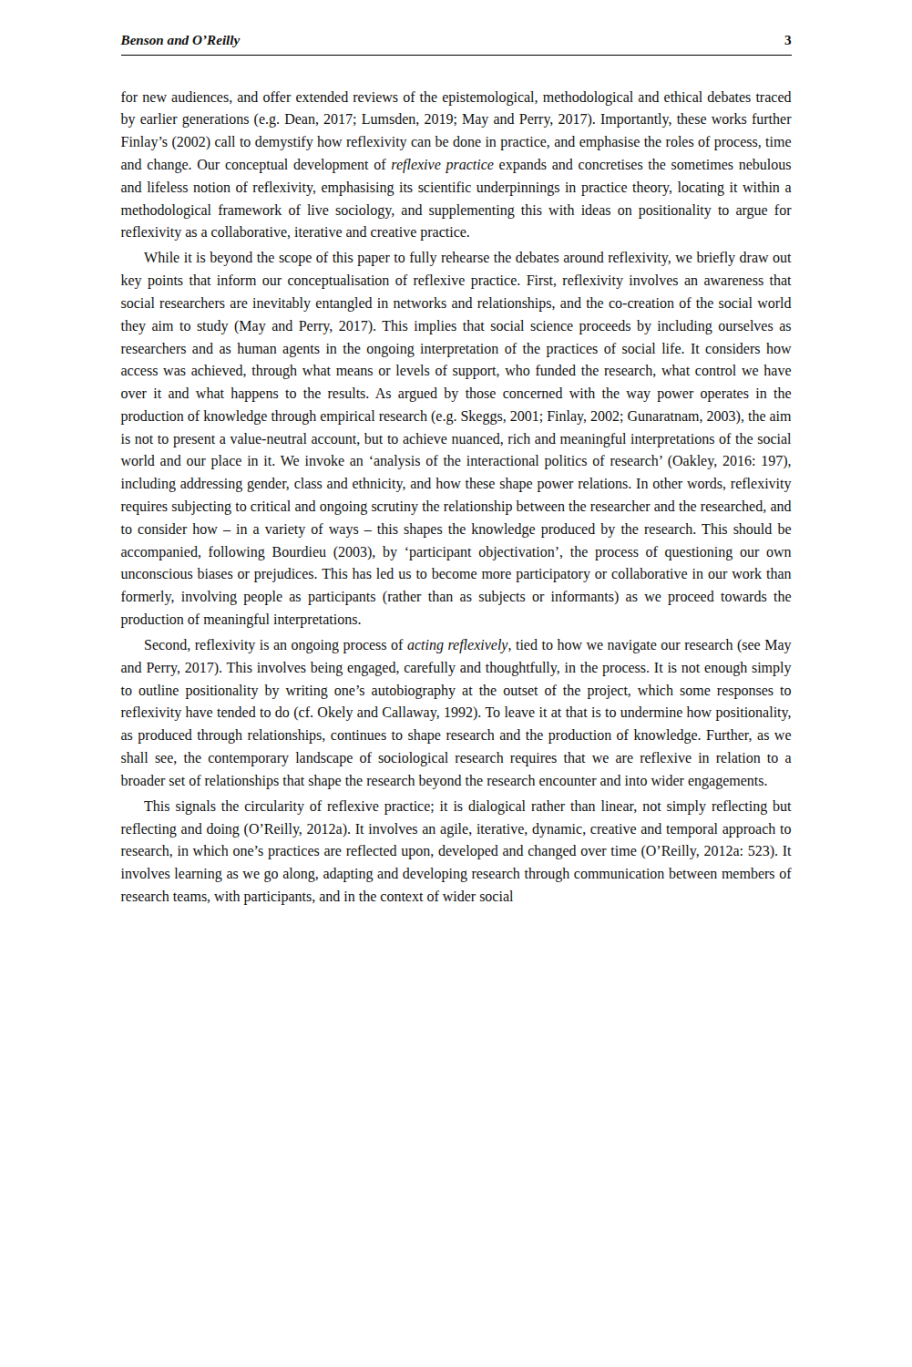Benson and O’Reilly 3
for new audiences, and offer extended reviews of the epistemological, methodological and ethical debates traced by earlier generations (e.g. Dean, 2017; Lumsden, 2019; May and Perry, 2017). Importantly, these works further Finlay’s (2002) call to demystify how reflexivity can be done in practice, and emphasise the roles of process, time and change. Our conceptual development of reflexive practice expands and concretises the sometimes nebulous and lifeless notion of reflexivity, emphasising its scientific underpinnings in practice theory, locating it within a methodological framework of live sociology, and supplementing this with ideas on positionality to argue for reflexivity as a collaborative, iterative and creative practice.
While it is beyond the scope of this paper to fully rehearse the debates around reflexivity, we briefly draw out key points that inform our conceptualisation of reflexive practice. First, reflexivity involves an awareness that social researchers are inevitably entangled in networks and relationships, and the co-creation of the social world they aim to study (May and Perry, 2017). This implies that social science proceeds by including ourselves as researchers and as human agents in the ongoing interpretation of the practices of social life. It considers how access was achieved, through what means or levels of support, who funded the research, what control we have over it and what happens to the results. As argued by those concerned with the way power operates in the production of knowledge through empirical research (e.g. Skeggs, 2001; Finlay, 2002; Gunaratnam, 2003), the aim is not to present a value-neutral account, but to achieve nuanced, rich and meaningful interpretations of the social world and our place in it. We invoke an ‘analysis of the interactional politics of research’ (Oakley, 2016: 197), including addressing gender, class and ethnicity, and how these shape power relations. In other words, reflexivity requires subjecting to critical and ongoing scrutiny the relationship between the researcher and the researched, and to consider how – in a variety of ways – this shapes the knowledge produced by the research. This should be accompanied, following Bourdieu (2003), by ‘participant objectivation’, the process of questioning our own unconscious biases or prejudices. This has led us to become more participatory or collaborative in our work than formerly, involving people as participants (rather than as subjects or informants) as we proceed towards the production of meaningful interpretations.
Second, reflexivity is an ongoing process of acting reflexively, tied to how we navigate our research (see May and Perry, 2017). This involves being engaged, carefully and thoughtfully, in the process. It is not enough simply to outline positionality by writing one’s autobiography at the outset of the project, which some responses to reflexivity have tended to do (cf. Okely and Callaway, 1992). To leave it at that is to undermine how positionality, as produced through relationships, continues to shape research and the production of knowledge. Further, as we shall see, the contemporary landscape of sociological research requires that we are reflexive in relation to a broader set of relationships that shape the research beyond the research encounter and into wider engagements.
This signals the circularity of reflexive practice; it is dialogical rather than linear, not simply reflecting but reflecting and doing (O’Reilly, 2012a). It involves an agile, iterative, dynamic, creative and temporal approach to research, in which one’s practices are reflected upon, developed and changed over time (O’Reilly, 2012a: 523). It involves learning as we go along, adapting and developing research through communication between members of research teams, with participants, and in the context of wider social